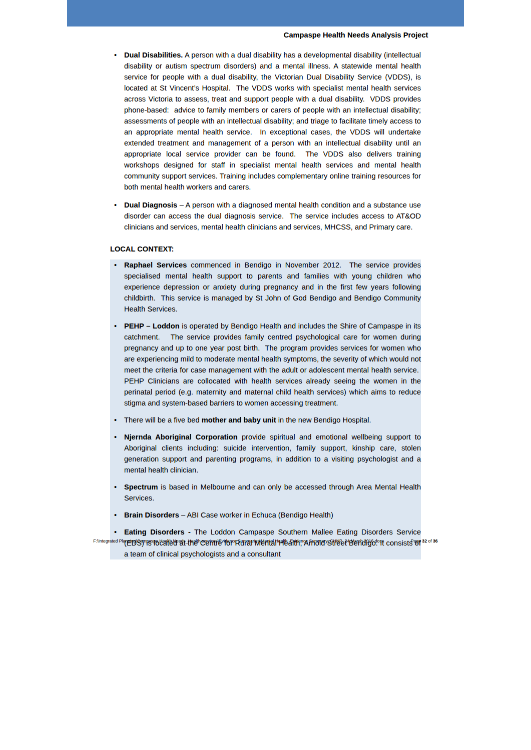Campaspe Health Needs Analysis Project
Dual Disabilities. A person with a dual disability has a developmental disability (intellectual disability or autism spectrum disorders) and a mental illness. A statewide mental health service for people with a dual disability, the Victorian Dual Disability Service (VDDS), is located at St Vincent’s Hospital. The VDDS works with specialist mental health services across Victoria to assess, treat and support people with a dual disability. VDDS provides phone-based: advice to family members or carers of people with an intellectual disability; assessments of people with an intellectual disability; and triage to facilitate timely access to an appropriate mental health service. In exceptional cases, the VDDS will undertake extended treatment and management of a person with an intellectual disability until an appropriate local service provider can be found. The VDDS also delivers training workshops designed for staff in specialist mental health services and mental health community support services. Training includes complementary online training resources for both mental health workers and carers.
Dual Diagnosis – A person with a diagnosed mental health condition and a substance use disorder can access the dual diagnosis service. The service includes access to AT&OD clinicians and services, mental health clinicians and services, MHCSS, and Primary care.
LOCAL CONTEXT:
Raphael Services commenced in Bendigo in November 2012. The service provides specialised mental health support to parents and families with young children who experience depression or anxiety during pregnancy and in the first few years following childbirth. This service is managed by St John of God Bendigo and Bendigo Community Health Services.
PEHP – Loddon is operated by Bendigo Health and includes the Shire of Campaspe in its catchment. The service provides family centred psychological care for women during pregnancy and up to one year post birth. The program provides services for women who are experiencing mild to moderate mental health symptoms, the severity of which would not meet the criteria for case management with the adult or adolescent mental health service. PEHP Clinicians are collocated with health services already seeing the women in the perinatal period (e.g. maternity and maternal child health services) which aims to reduce stigma and system-based barriers to women accessing treatment.
There will be a five bed mother and baby unit in the new Bendigo Hospital.
Njernda Aboriginal Corporation provide spiritual and emotional wellbeing support to Aboriginal clients including: suicide intervention, family support, kinship care, stolen generation support and parenting programs, in addition to a visiting psychologist and a mental health clinician.
Spectrum is based in Melbourne and can only be accessed through Area Mental Health Services.
Brain Disorders – ABI Case worker in Echuca (Bendigo Health)
Eating Disorders - The Loddon Campaspe Southern Mallee Eating Disorders Service (EDS) is located at the Centre for Rural Mental Health, Arnold Street Bendigo. It consists of a team of clinical psychologists and a consultant
F:\Integrated Planning\Campaspe Health Needs_Health services\Evidence Summaries\Mental Health_Evidence Summary_CHNP_24 March 2016.docx
Page 32 of 36